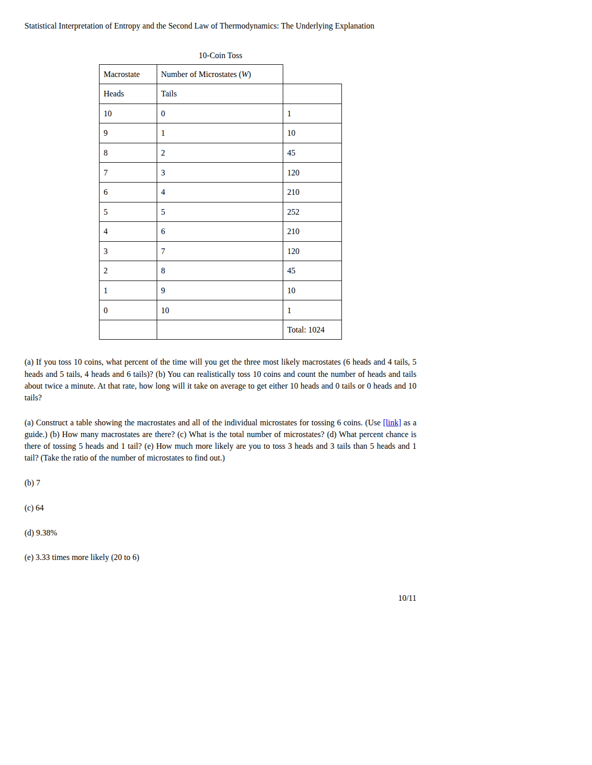Statistical Interpretation of Entropy and the Second Law of Thermodynamics: The Underlying Explanation
10-Coin Toss
| Macrostate | Number of Microstates ( W ) | |
| Heads | Tails | |
| 10 | 0 | 1 |
| 9 | 1 | 10 |
| 8 | 2 | 45 |
| 7 | 3 | 120 |
| 6 | 4 | 210 |
| 5 | 5 | 252 |
| 4 | 6 | 210 |
| 3 | 7 | 120 |
| 2 | 8 | 45 |
| 1 | 9 | 10 |
| 0 | 10 | 1 |
| | | Total: 1024 |
(a) If you toss 10 coins, what percent of the time will you get the three most likely macrostates (6 heads and 4 tails, 5 heads and 5 tails, 4 heads and 6 tails)? (b) You can realistically toss 10 coins and count the number of heads and tails about twice a minute. At that rate, how long will it take on average to get either 10 heads and 0 tails or 0 heads and 10 tails?
(a) Construct a table showing the macrostates and all of the individual microstates for tossing 6 coins. (Use [link] as a guide.) (b) How many macrostates are there? (c) What is the total number of microstates? (d) What percent chance is there of tossing 5 heads and 1 tail? (e) How much more likely are you to toss 3 heads and 3 tails than 5 heads and 1 tail? (Take the ratio of the number of microstates to find out.)
(b) 7
(c) 64
(d) 9.38%
(e) 3.33 times more likely (20 to 6)
10/11